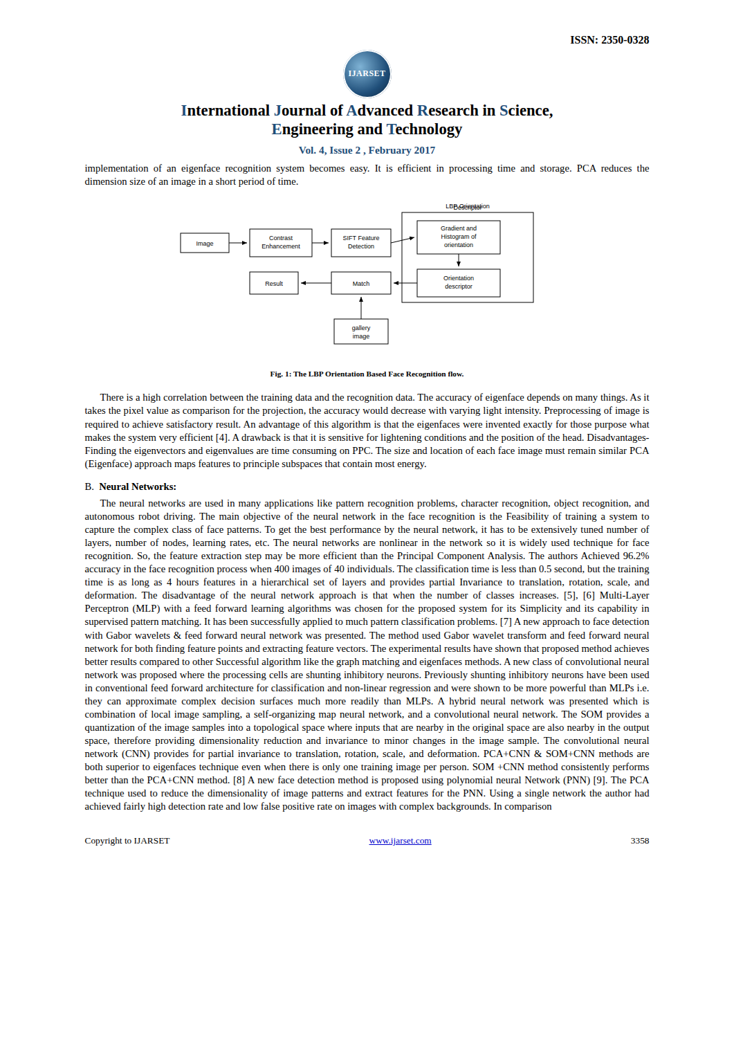ISSN: 2350-0328
International Journal of Advanced Research in Science,
Engineering and Technology
Vol. 4, Issue 2 , February 2017
implementation of an eigenface recognition system becomes easy. It is efficient in processing time and storage. PCA reduces the dimension size of an image in a short period of time.
LBP Orientation Image Contrast Enhancement SIFT Feature Detection Gradient and Histogram of orientation Orientation descriptor Match Result gallery image Descriptor
Fig. 1: The LBP Orientation Based Face Recognition flow.
There is a high correlation between the training data and the recognition data. The accuracy of eigenface depends on many things. As it takes the pixel value as comparison for the projection, the accuracy would decrease with varying light intensity. Preprocessing of image is required to achieve satisfactory result. An advantage of this algorithm is that the eigenfaces were invented exactly for those purpose what makes the system very efficient [4]. A drawback is that it is sensitive for lightening conditions and the position of the head. Disadvantages-Finding the eigenvectors and eigenvalues are time consuming on PPC. The size and location of each face image must remain similar PCA (Eigenface) approach maps features to principle subspaces that contain most energy.
B. Neural Networks:
The neural networks are used in many applications like pattern recognition problems, character recognition, object recognition, and autonomous robot driving. The main objective of the neural network in the face recognition is the Feasibility of training a system to capture the complex class of face patterns. To get the best performance by the neural network, it has to be extensively tuned number of layers, number of nodes, learning rates, etc. The neural networks are nonlinear in the network so it is widely used technique for face recognition. So, the feature extraction step may be more efficient than the Principal Component Analysis. The authors Achieved 96.2% accuracy in the face recognition process when 400 images of 40 individuals. The classification time is less than 0.5 second, but the training time is as long as 4 hours features in a hierarchical set of layers and provides partial Invariance to translation, rotation, scale, and deformation. The disadvantage of the neural network approach is that when the number of classes increases. [5], [6] Multi-Layer Perceptron (MLP) with a feed forward learning algorithms was chosen for the proposed system for its Simplicity and its capability in supervised pattern matching. It has been successfully applied to much pattern classification problems. [7] A new approach to face detection with Gabor wavelets & feed forward neural network was presented. The method used Gabor wavelet transform and feed forward neural network for both finding feature points and extracting feature vectors. The experimental results have shown that proposed method achieves better results compared to other Successful algorithm like the graph matching and eigenfaces methods. A new class of convolutional neural network was proposed where the processing cells are shunting inhibitory neurons. Previously shunting inhibitory neurons have been used in conventional feed forward architecture for classification and non-linear regression and were shown to be more powerful than MLPs i.e. they can approximate complex decision surfaces much more readily than MLPs. A hybrid neural network was presented which is combination of local image sampling, a self-organizing map neural network, and a convolutional neural network. The SOM provides a quantization of the image samples into a topological space where inputs that are nearby in the original space are also nearby in the output space, therefore providing dimensionality reduction and invariance to minor changes in the image sample. The convolutional neural network (CNN) provides for partial invariance to translation, rotation, scale, and deformation. PCA+CNN & SOM+CNN methods are both superior to eigenfaces technique even when there is only one training image per person. SOM +CNN method consistently performs better than the PCA+CNN method. [8] A new face detection method is proposed using polynomial neural Network (PNN) [9]. The PCA technique used to reduce the dimensionality of image patterns and extract features for the PNN. Using a single network the author had achieved fairly high detection rate and low false positive rate on images with complex backgrounds. In comparison
Copyright to IJARSET
www.ijarset.com
3358